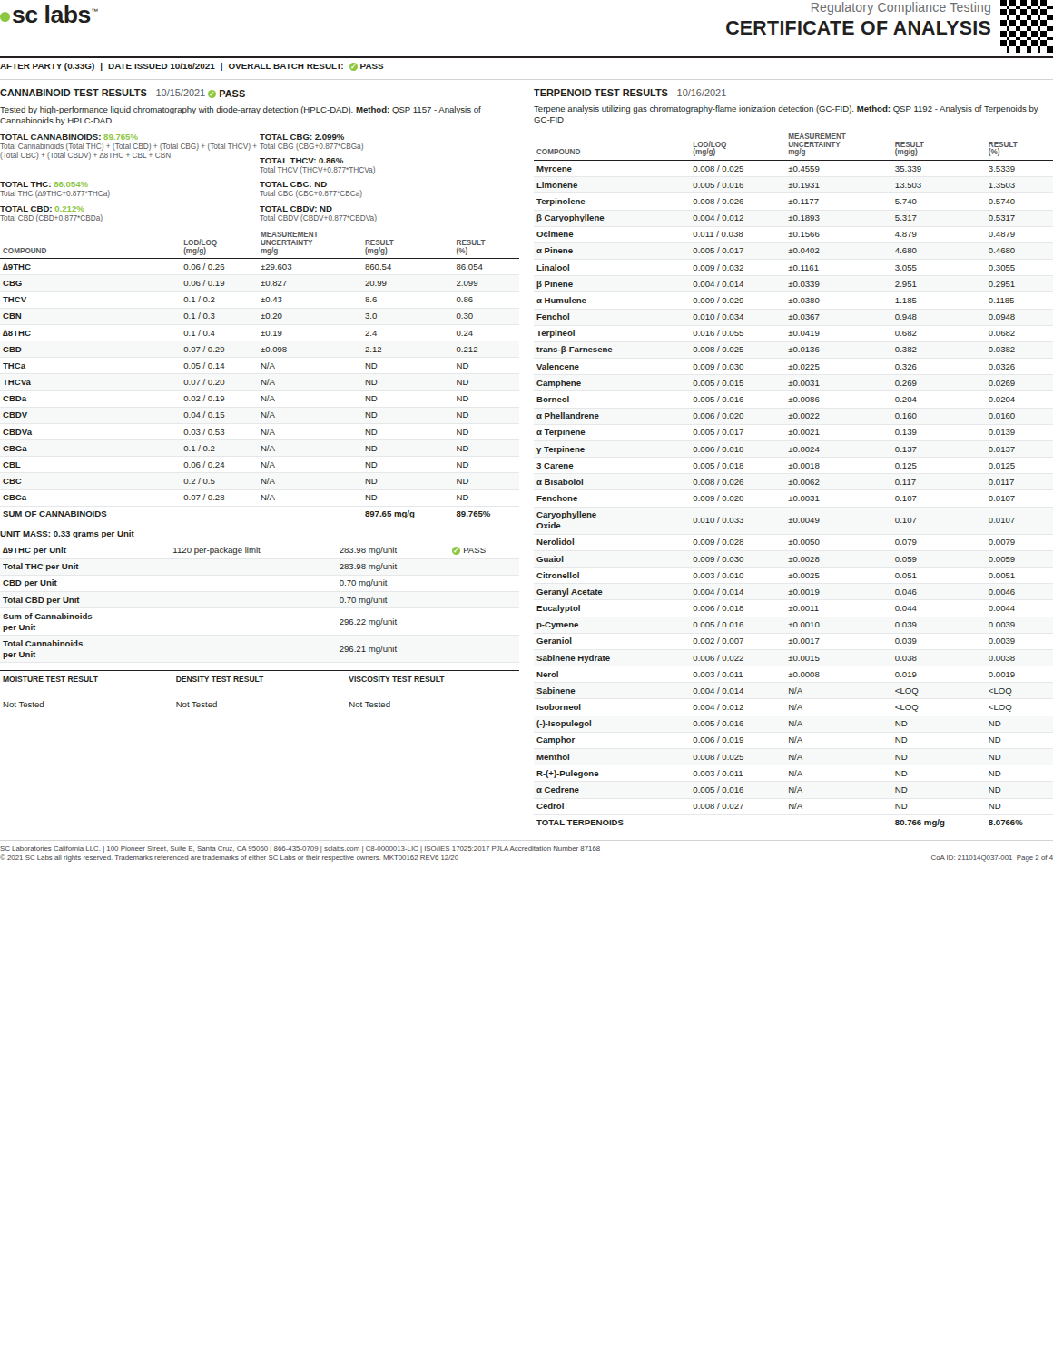sc labs™
Regulatory Compliance Testing
CERTIFICATE OF ANALYSIS
AFTER PARTY (0.33G) | DATE ISSUED 10/16/2021 | OVERALL BATCH RESULT: ✓ PASS
CANNABINOID TEST RESULTS - 10/15/2021 ✓ PASS
Tested by high-performance liquid chromatography with diode-array detection (HPLC-DAD). Method: QSP 1157 - Analysis of Cannabinoids by HPLC-DAD
TOTAL CANNABINOIDS: 89.765%
Total Cannabinoids (Total THC) + (Total CBD) + (Total CBG) + (Total THCV) + (Total CBC) + (Total CBDV) + ∆8THC + CBL + CBN
TOTAL CBG: 2.099%
Total CBG (CBG+0.877*CBGa)
TOTAL THCV: 0.86%
Total THCV (THCV+0.877*THCVa)
TOTAL THC: 86.054%
Total THC (∆9THC+0.877*THCa)
TOTAL CBC: ND
Total CBC (CBC+0.877*CBCa)
TOTAL CBD: 0.212%
Total CBD (CBD+0.877*CBDa)
TOTAL CBDV: ND
Total CBDV (CBDV+0.877*CBDVa)
| COMPOUND | LOD/LOQ (mg/g) | MEASUREMENT UNCERTAINTY mg/g | RESULT (mg/g) | RESULT (%) |
| --- | --- | --- | --- | --- |
| ∆9THC | 0.06 / 0.26 | ±29.603 | 860.54 | 86.054 |
| CBG | 0.06 / 0.19 | ±0.827 | 20.99 | 2.099 |
| THCV | 0.1 / 0.2 | ±0.43 | 8.6 | 0.86 |
| CBN | 0.1 / 0.3 | ±0.20 | 3.0 | 0.30 |
| ∆8THC | 0.1 / 0.4 | ±0.19 | 2.4 | 0.24 |
| CBD | 0.07 / 0.29 | ±0.098 | 2.12 | 0.212 |
| THCa | 0.05 / 0.14 | N/A | ND | ND |
| THCVa | 0.07 / 0.20 | N/A | ND | ND |
| CBDa | 0.02 / 0.19 | N/A | ND | ND |
| CBDV | 0.04 / 0.15 | N/A | ND | ND |
| CBDVa | 0.03 / 0.53 | N/A | ND | ND |
| CBGa | 0.1 / 0.2 | N/A | ND | ND |
| CBL | 0.06 / 0.24 | N/A | ND | ND |
| CBC | 0.2 / 0.5 | N/A | ND | ND |
| CBCa | 0.07 / 0.28 | N/A | ND | ND |
| SUM OF CANNABINOIDS | | | 897.65 mg/g | 89.765% |
UNIT MASS: 0.33 grams per Unit
| ∆9THC per Unit | 1120 per-package limit | 283.98 mg/unit | ✓ PASS |
| Total THC per Unit | | 283.98 mg/unit |
| CBD per Unit | | 0.70 mg/unit |
| Total CBD per Unit | | 0.70 mg/unit |
| Sum of Cannabinoids per Unit | | 296.22 mg/unit |
| Total Cannabinoids per Unit | | 296.21 mg/unit |
MOISTURE TEST RESULT
Not Tested
DENSITY TEST RESULT
Not Tested
VISCOSITY TEST RESULT
Not Tested
TERPENOID TEST RESULTS - 10/16/2021
Terpene analysis utilizing gas chromatography-flame ionization detection (GC-FID). Method: QSP 1192 - Analysis of Terpenoids by GC-FID
| COMPOUND | LOD/LOQ (mg/g) | MEASUREMENT UNCERTAINTY mg/g | RESULT (mg/g) | RESULT (%) |
| --- | --- | --- | --- | --- |
| Myrcene | 0.008 / 0.025 | ±0.4559 | 35.339 | 3.5339 |
| Limonene | 0.005 / 0.016 | ±0.1931 | 13.503 | 1.3503 |
| Terpinolene | 0.008 / 0.026 | ±0.1177 | 5.740 | 0.5740 |
| β Caryophyllene | 0.004 / 0.012 | ±0.1893 | 5.317 | 0.5317 |
| Ocimene | 0.011 / 0.038 | ±0.1566 | 4.879 | 0.4879 |
| α Pinene | 0.005 / 0.017 | ±0.0402 | 4.680 | 0.4680 |
| Linalool | 0.009 / 0.032 | ±0.1161 | 3.055 | 0.3055 |
| β Pinene | 0.004 / 0.014 | ±0.0339 | 2.951 | 0.2951 |
| α Humulene | 0.009 / 0.029 | ±0.0380 | 1.185 | 0.1185 |
| Fenchol | 0.010 / 0.034 | ±0.0367 | 0.948 | 0.0948 |
| Terpineol | 0.016 / 0.055 | ±0.0419 | 0.682 | 0.0682 |
| trans-β-Farnesene | 0.008 / 0.025 | ±0.0136 | 0.382 | 0.0382 |
| Valencene | 0.009 / 0.030 | ±0.0225 | 0.326 | 0.0326 |
| Camphene | 0.005 / 0.015 | ±0.0031 | 0.269 | 0.0269 |
| Borneol | 0.005 / 0.016 | ±0.0086 | 0.204 | 0.0204 |
| α Phellandrene | 0.006 / 0.020 | ±0.0022 | 0.160 | 0.0160 |
| α Terpinene | 0.005 / 0.017 | ±0.0021 | 0.139 | 0.0139 |
| γ Terpinene | 0.006 / 0.018 | ±0.0024 | 0.137 | 0.0137 |
| 3 Carene | 0.005 / 0.018 | ±0.0018 | 0.125 | 0.0125 |
| α Bisabolol | 0.008 / 0.026 | ±0.0062 | 0.117 | 0.0117 |
| Fenchone | 0.009 / 0.028 | ±0.0031 | 0.107 | 0.0107 |
| Caryophyllene Oxide | 0.010 / 0.033 | ±0.0049 | 0.107 | 0.0107 |
| Nerolidol | 0.009 / 0.028 | ±0.0050 | 0.079 | 0.0079 |
| Guaiol | 0.009 / 0.030 | ±0.0028 | 0.059 | 0.0059 |
| Citronellol | 0.003 / 0.010 | ±0.0025 | 0.051 | 0.0051 |
| Geranyl Acetate | 0.004 / 0.014 | ±0.0019 | 0.046 | 0.0046 |
| Eucalyptol | 0.006 / 0.018 | ±0.0011 | 0.044 | 0.0044 |
| p-Cymene | 0.005 / 0.016 | ±0.0010 | 0.039 | 0.0039 |
| Geraniol | 0.002 / 0.007 | ±0.0017 | 0.039 | 0.0039 |
| Sabinene Hydrate | 0.006 / 0.022 | ±0.0015 | 0.038 | 0.0038 |
| Nerol | 0.003 / 0.011 | ±0.0008 | 0.019 | 0.0019 |
| Sabinene | 0.004 / 0.014 | N/A | <LOQ | <LOQ |
| Isoborneol | 0.004 / 0.012 | N/A | <LOQ | <LOQ |
| (-)-Isopulegol | 0.005 / 0.016 | N/A | ND | ND |
| Camphor | 0.006 / 0.019 | N/A | ND | ND |
| Menthol | 0.008 / 0.025 | N/A | ND | ND |
| R-(+)-Pulegone | 0.003 / 0.011 | N/A | ND | ND |
| α Cedrene | 0.005 / 0.016 | N/A | ND | ND |
| Cedrol | 0.008 / 0.027 | N/A | ND | ND |
| TOTAL TERPENOIDS | | | 80.766 mg/g | 8.0766% |
SC Laboratories California LLC. | 100 Pioneer Street, Suite E, Santa Cruz, CA 95060 | 866-435-0709 | sclabs.com | C8-0000013-LIC | ISO/IES 17025:2017 PJLA Accreditation Number 87168
© 2021 SC Labs all rights reserved. Trademarks referenced are trademarks of either SC Labs or their respective owners. MKT00162 REV6 12/20 CoA ID: 211014Q037-001 Page 2 of 4